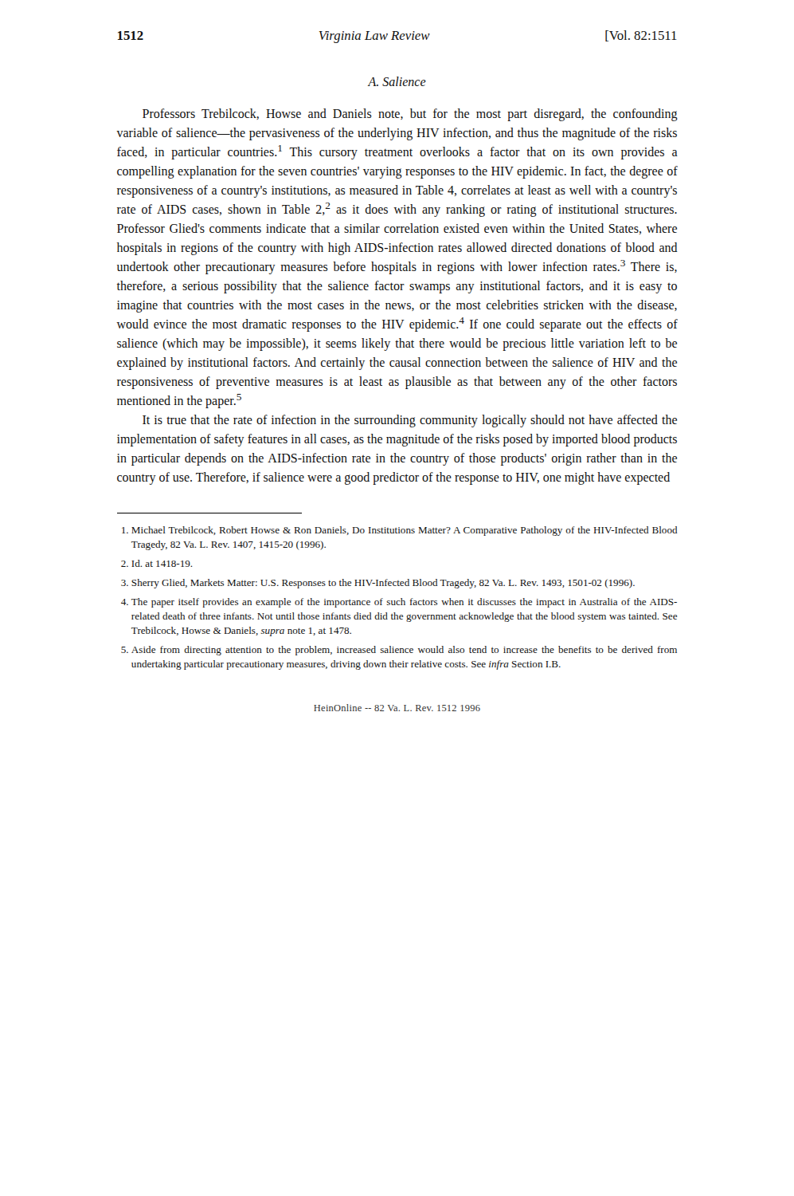1512 Virginia Law Review [Vol. 82:1511
A. Salience
Professors Trebilcock, Howse and Daniels note, but for the most part disregard, the confounding variable of salience—the pervasiveness of the underlying HIV infection, and thus the magnitude of the risks faced, in particular countries.1 This cursory treatment overlooks a factor that on its own provides a compelling explanation for the seven countries' varying responses to the HIV epidemic. In fact, the degree of responsiveness of a country's institutions, as measured in Table 4, correlates at least as well with a country's rate of AIDS cases, shown in Table 2,2 as it does with any ranking or rating of institutional structures. Professor Glied's comments indicate that a similar correlation existed even within the United States, where hospitals in regions of the country with high AIDS-infection rates allowed directed donations of blood and undertook other precautionary measures before hospitals in regions with lower infection rates.3 There is, therefore, a serious possibility that the salience factor swamps any institutional factors, and it is easy to imagine that countries with the most cases in the news, or the most celebrities stricken with the disease, would evince the most dramatic responses to the HIV epidemic.4 If one could separate out the effects of salience (which may be impossible), it seems likely that there would be precious little variation left to be explained by institutional factors. And certainly the causal connection between the salience of HIV and the responsiveness of preventive measures is at least as plausible as that between any of the other factors mentioned in the paper.5
It is true that the rate of infection in the surrounding community logically should not have affected the implementation of safety features in all cases, as the magnitude of the risks posed by imported blood products in particular depends on the AIDS-infection rate in the country of those products' origin rather than in the country of use. Therefore, if salience were a good predictor of the response to HIV, one might have expected
Michael Trebilcock, Robert Howse & Ron Daniels, Do Institutions Matter? A Comparative Pathology of the HIV-Infected Blood Tragedy, 82 Va. L. Rev. 1407, 1415-20 (1996).
Id. at 1418-19.
Sherry Glied, Markets Matter: U.S. Responses to the HIV-Infected Blood Tragedy, 82 Va. L. Rev. 1493, 1501-02 (1996).
The paper itself provides an example of the importance of such factors when it discusses the impact in Australia of the AIDS-related death of three infants. Not until those infants died did the government acknowledge that the blood system was tainted. See Trebilcock, Howse & Daniels, supra note 1, at 1478.
Aside from directing attention to the problem, increased salience would also tend to increase the benefits to be derived from undertaking particular precautionary measures, driving down their relative costs. See infra Section I.B.
HeinOnline -- 82 Va. L. Rev. 1512 1996